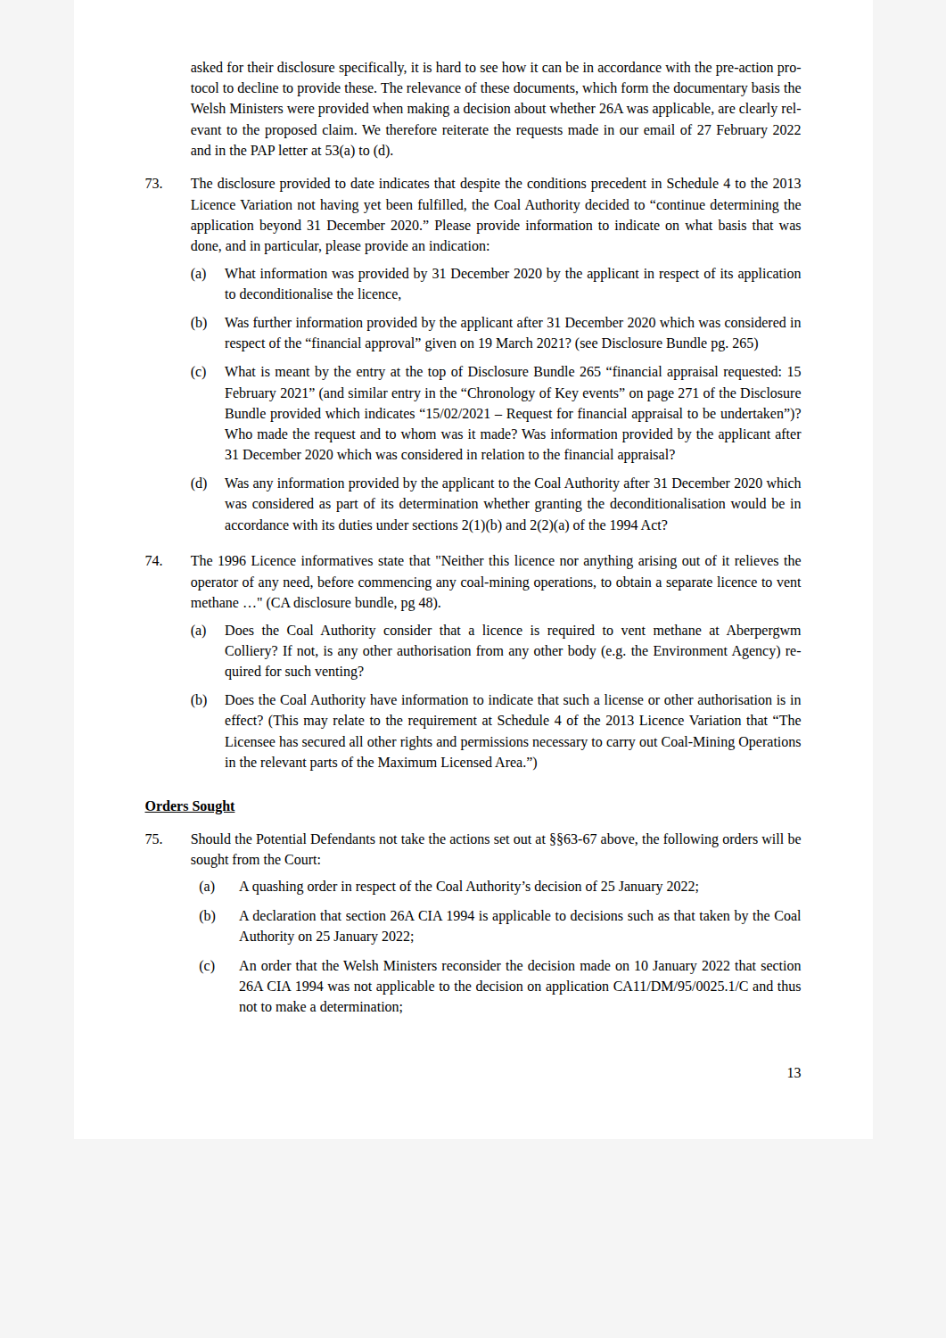asked for their disclosure specifically, it is hard to see how it can be in accordance with the pre-action protocol to decline to provide these. The relevance of these documents, which form the documentary basis the Welsh Ministers were provided when making a decision about whether 26A was applicable, are clearly relevant to the proposed claim. We therefore reiterate the requests made in our email of 27 February 2022 and in the PAP letter at 53(a) to (d).
73. The disclosure provided to date indicates that despite the conditions precedent in Schedule 4 to the 2013 Licence Variation not having yet been fulfilled, the Coal Authority decided to “continue determining the application beyond 31 December 2020.” Please provide information to indicate on what basis that was done, and in particular, please provide an indication:
(a) What information was provided by 31 December 2020 by the applicant in respect of its application to deconditionalise the licence,
(b) Was further information provided by the applicant after 31 December 2020 which was considered in respect of the “financial approval” given on 19 March 2021? (see Disclosure Bundle pg. 265)
(c) What is meant by the entry at the top of Disclosure Bundle 265 “financial appraisal requested: 15 February 2021” (and similar entry in the “Chronology of Key events” on page 271 of the Disclosure Bundle provided which indicates “15/02/2021 – Request for financial appraisal to be undertaken”)? Who made the request and to whom was it made? Was information provided by the applicant after 31 December 2020 which was considered in relation to the financial appraisal?
(d) Was any information provided by the applicant to the Coal Authority after 31 December 2020 which was considered as part of its determination whether granting the deconditionalisation would be in accordance with its duties under sections 2(1)(b) and 2(2)(a) of the 1994 Act?
74. The 1996 Licence informatives state that "Neither this licence nor anything arising out of it relieves the operator of any need, before commencing any coal-mining operations, to obtain a separate licence to vent methane …" (CA disclosure bundle, pg 48).
(a) Does the Coal Authority consider that a licence is required to vent methane at Aberpergwm Colliery? If not, is any other authorisation from any other body (e.g. the Environment Agency) required for such venting?
(b) Does the Coal Authority have information to indicate that such a license or other authorisation is in effect? (This may relate to the requirement at Schedule 4 of the 2013 Licence Variation that “The Licensee has secured all other rights and permissions necessary to carry out Coal-Mining Operations in the relevant parts of the Maximum Licensed Area.”)
Orders Sought
75. Should the Potential Defendants not take the actions set out at §§63-67 above, the following orders will be sought from the Court:
(a) A quashing order in respect of the Coal Authority’s decision of 25 January 2022;
(b) A declaration that section 26A CIA 1994 is applicable to decisions such as that taken by the Coal Authority on 25 January 2022;
(c) An order that the Welsh Ministers reconsider the decision made on 10 January 2022 that section 26A CIA 1994 was not applicable to the decision on application CA11/DM/95/0025.1/C and thus not to make a determination;
13